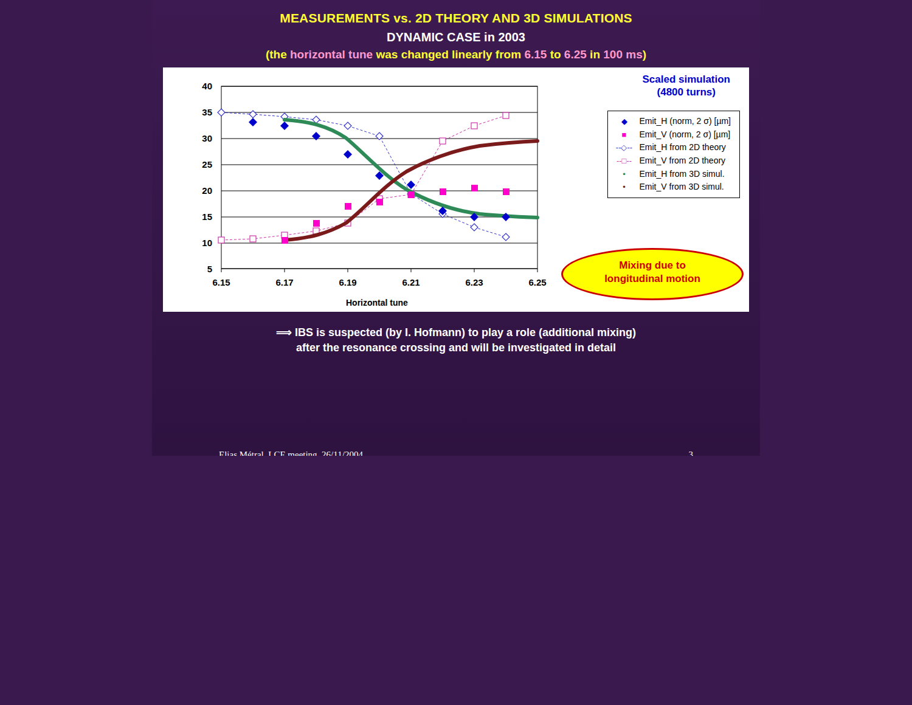MEASUREMENTS vs. 2D THEORY AND 3D SIMULATIONS
DYNAMIC CASE in 2003
(the horizontal tune was changed linearly from 6.15 to 6.25 in 100 ms)
Scaled simulation
(4800 turns)
40 35 30 25 20 15 10 5 6.15 6.17 6.19 6.21 6.23 6.25
| ◆ | Emit_H (norm, 2 σ) [µm] |
| ■ | Emit_V (norm, 2 σ) [µm] |
| --◇-- | Emit_H from 2D theory |
| --□-- | Emit_V from 2D theory |
| • | Emit_H from 3D simul. |
| • | Emit_V from 3D simul. |
Horizontal tune
Mixing due to
longitudinal motion
⟹ IBS is suspected (by I. Hofmann) to play a role (additional mixing)
after the resonance crossing and will be investigated in detail
Elias Métral, LCE meeting, 26/11/2004 3